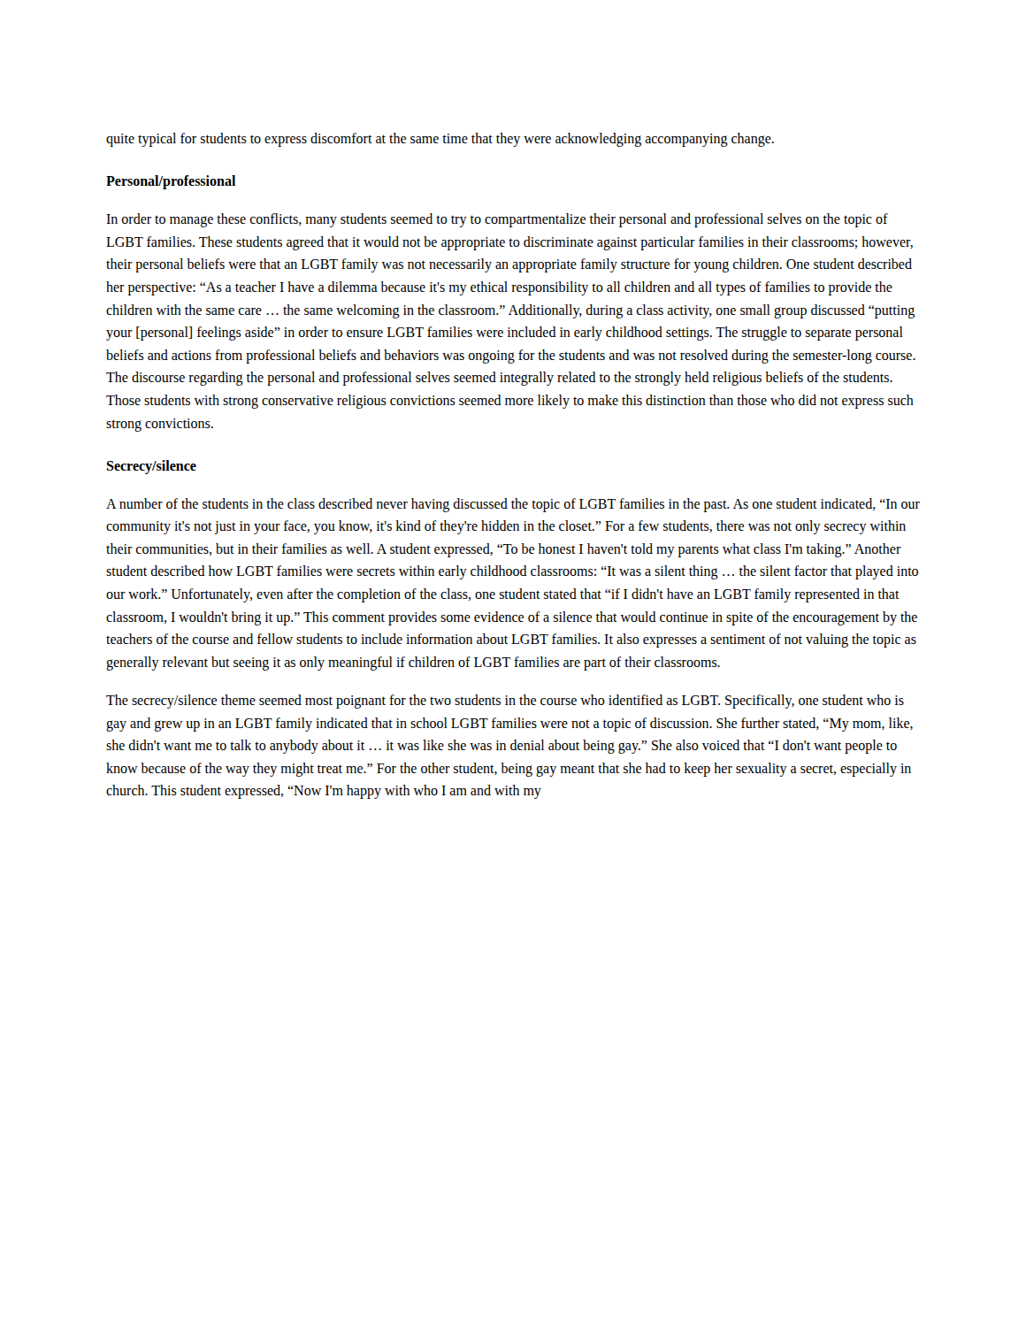quite typical for students to express discomfort at the same time that they were acknowledging accompanying change.
Personal/professional
In order to manage these conflicts, many students seemed to try to compartmentalize their personal and professional selves on the topic of LGBT families. These students agreed that it would not be appropriate to discriminate against particular families in their classrooms; however, their personal beliefs were that an LGBT family was not necessarily an appropriate family structure for young children. One student described her perspective: “As a teacher I have a dilemma because it's my ethical responsibility to all children and all types of families to provide the children with the same care … the same welcoming in the classroom.” Additionally, during a class activity, one small group discussed “putting your [personal] feelings aside” in order to ensure LGBT families were included in early childhood settings. The struggle to separate personal beliefs and actions from professional beliefs and behaviors was ongoing for the students and was not resolved during the semester-long course. The discourse regarding the personal and professional selves seemed integrally related to the strongly held religious beliefs of the students. Those students with strong conservative religious convictions seemed more likely to make this distinction than those who did not express such strong convictions.
Secrecy/silence
A number of the students in the class described never having discussed the topic of LGBT families in the past. As one student indicated, “In our community it's not just in your face, you know, it's kind of they're hidden in the closet.” For a few students, there was not only secrecy within their communities, but in their families as well. A student expressed, “To be honest I haven't told my parents what class I'm taking.” Another student described how LGBT families were secrets within early childhood classrooms: “It was a silent thing … the silent factor that played into our work.” Unfortunately, even after the completion of the class, one student stated that “if I didn't have an LGBT family represented in that classroom, I wouldn't bring it up.” This comment provides some evidence of a silence that would continue in spite of the encouragement by the teachers of the course and fellow students to include information about LGBT families. It also expresses a sentiment of not valuing the topic as generally relevant but seeing it as only meaningful if children of LGBT families are part of their classrooms.
The secrecy/silence theme seemed most poignant for the two students in the course who identified as LGBT. Specifically, one student who is gay and grew up in an LGBT family indicated that in school LGBT families were not a topic of discussion. She further stated, “My mom, like, she didn't want me to talk to anybody about it … it was like she was in denial about being gay.” She also voiced that “I don't want people to know because of the way they might treat me.” For the other student, being gay meant that she had to keep her sexuality a secret, especially in church. This student expressed, “Now I'm happy with who I am and with my